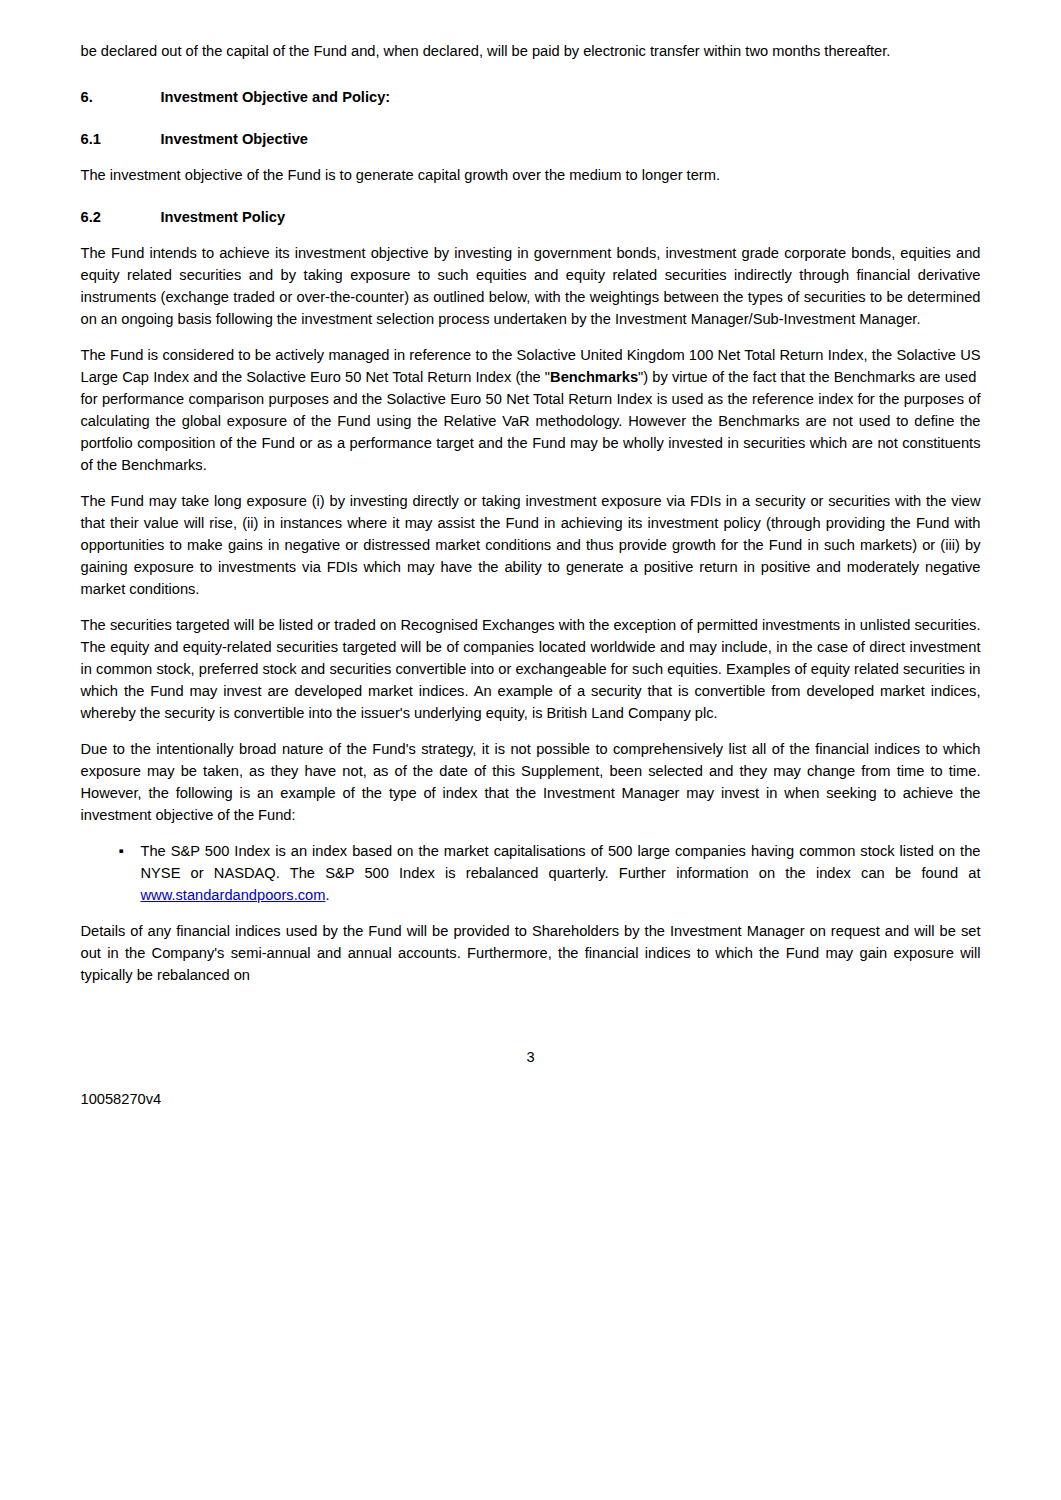be declared out of the capital of the Fund and, when declared, will be paid by electronic transfer within two months thereafter.
6. Investment Objective and Policy:
6.1 Investment Objective
The investment objective of the Fund is to generate capital growth over the medium to longer term.
6.2 Investment Policy
The Fund intends to achieve its investment objective by investing in government bonds, investment grade corporate bonds, equities and equity related securities and by taking exposure to such equities and equity related securities indirectly through financial derivative instruments (exchange traded or over-the-counter) as outlined below, with the weightings between the types of securities to be determined on an ongoing basis following the investment selection process undertaken by the Investment Manager/Sub-Investment Manager.
The Fund is considered to be actively managed in reference to the Solactive United Kingdom 100 Net Total Return Index, the Solactive US Large Cap Index and the Solactive Euro 50 Net Total Return Index (the "Benchmarks") by virtue of the fact that the Benchmarks are used for performance comparison purposes and the Solactive Euro 50 Net Total Return Index is used as the reference index for the purposes of calculating the global exposure of the Fund using the Relative VaR methodology. However the Benchmarks are not used to define the portfolio composition of the Fund or as a performance target and the Fund may be wholly invested in securities which are not constituents of the Benchmarks.
The Fund may take long exposure (i) by investing directly or taking investment exposure via FDIs in a security or securities with the view that their value will rise, (ii) in instances where it may assist the Fund in achieving its investment policy (through providing the Fund with opportunities to make gains in negative or distressed market conditions and thus provide growth for the Fund in such markets) or (iii) by gaining exposure to investments via FDIs which may have the ability to generate a positive return in positive and moderately negative market conditions.
The securities targeted will be listed or traded on Recognised Exchanges with the exception of permitted investments in unlisted securities. The equity and equity-related securities targeted will be of companies located worldwide and may include, in the case of direct investment in common stock, preferred stock and securities convertible into or exchangeable for such equities. Examples of equity related securities in which the Fund may invest are developed market indices. An example of a security that is convertible from developed market indices, whereby the security is convertible into the issuer's underlying equity, is British Land Company plc.
Due to the intentionally broad nature of the Fund's strategy, it is not possible to comprehensively list all of the financial indices to which exposure may be taken, as they have not, as of the date of this Supplement, been selected and they may change from time to time. However, the following is an example of the type of index that the Investment Manager may invest in when seeking to achieve the investment objective of the Fund:
The S&P 500 Index is an index based on the market capitalisations of 500 large companies having common stock listed on the NYSE or NASDAQ. The S&P 500 Index is rebalanced quarterly. Further information on the index can be found at www.standardandpoors.com.
Details of any financial indices used by the Fund will be provided to Shareholders by the Investment Manager on request and will be set out in the Company's semi-annual and annual accounts. Furthermore, the financial indices to which the Fund may gain exposure will typically be rebalanced on
3
10058270v4